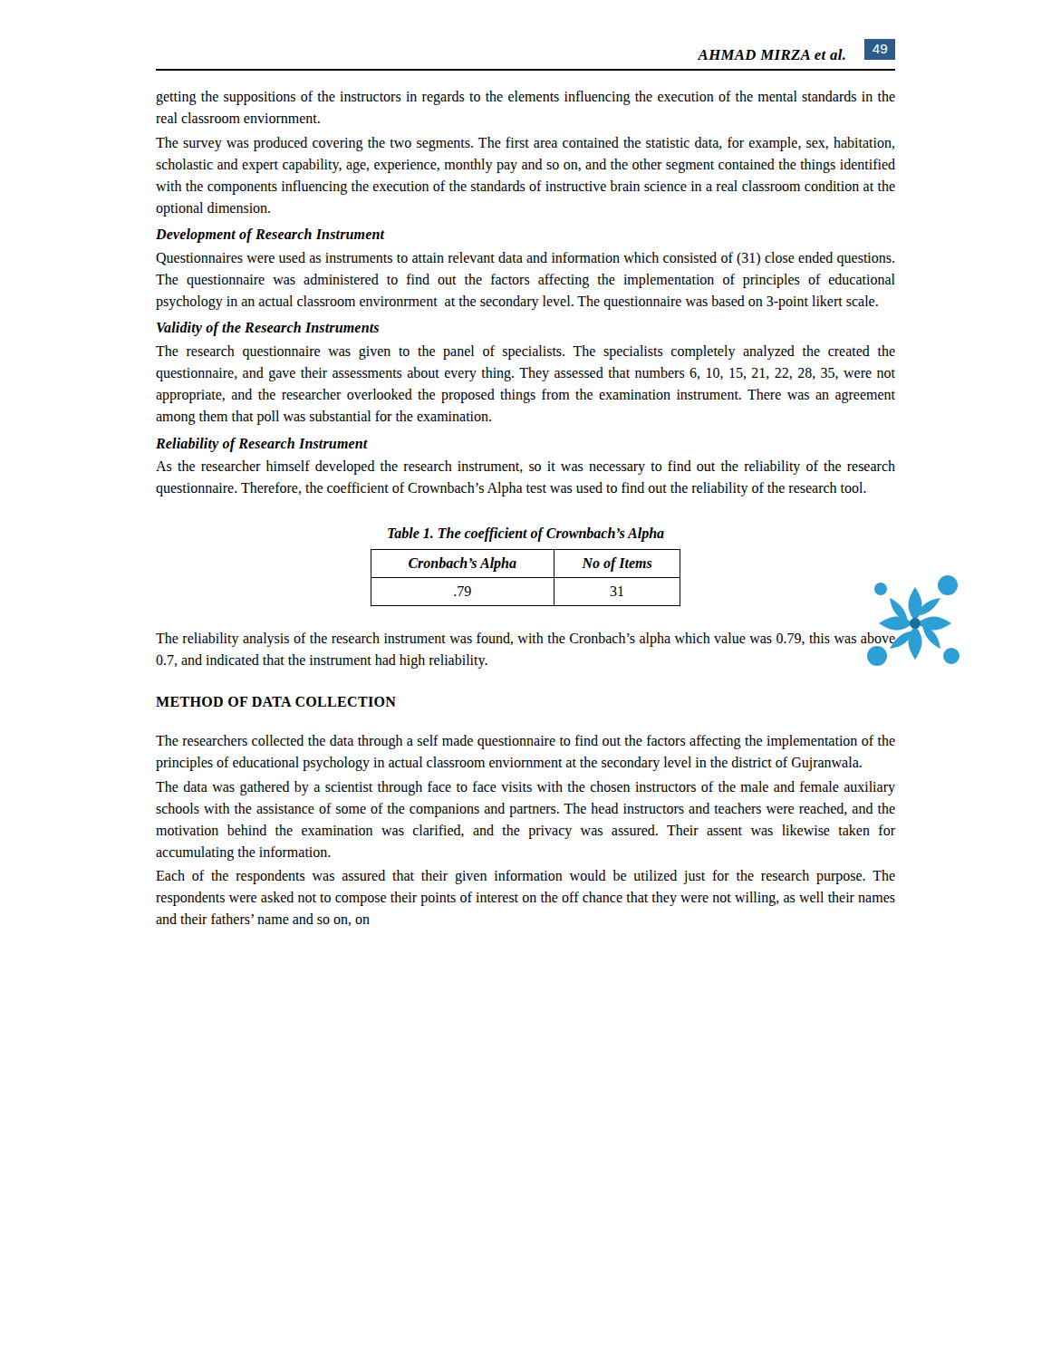49
AHMAD MIRZA et al.
getting the suppositions of the instructors in regards to the elements influencing the execution of the mental standards in the real classroom enviornment.
The survey was produced covering the two segments. The first area contained the statistic data, for example, sex, habitation, scholastic and expert capability, age, experience, monthly pay and so on, and the other segment contained the things identified with the components influencing the execution of the standards of instructive brain science in a real classroom condition at the optional dimension.
Development of Research Instrument
Questionnaires were used as instruments to attain relevant data and information which consisted of (31) close ended questions. The questionnaire was administered to find out the factors affecting the implementation of principles of educational psychology in an actual classroom environrment at the secondary level. The questionnaire was based on 3-point likert scale.
Validity of the Research Instruments
The research questionnaire was given to the panel of specialists. The specialists completely analyzed the created the questionnaire, and gave their assessments about every thing. They assessed that numbers 6, 10, 15, 21, 22, 28, 35, were not appropriate, and the researcher overlooked the proposed things from the examination instrument. There was an agreement among them that poll was substantial for the examination.
Reliability of Research Instrument
As the researcher himself developed the research instrument, so it was necessary to find out the reliability of the research questionnaire. Therefore, the coefficient of Crownbach’s Alpha test was used to find out the reliability of the research tool.
Table 1. The coefficient of Crownbach’s Alpha
| Cronbach’s Alpha | No of Items |
| --- | --- |
| .79 | 31 |
The reliability analysis of the research instrument was found, with the Cronbach’s alpha which value was 0.79, this was above 0.7, and indicated that the instrument had high reliability.
Method of Data Collection
The researchers collected the data through a self made questionnaire to find out the factors affecting the implementation of the principles of educational psychology in actual classroom enviornment at the secondary level in the district of Gujranwala.
The data was gathered by a scientist through face to face visits with the chosen instructors of the male and female auxiliary schools with the assistance of some of the companions and partners. The head instructors and teachers were reached, and the motivation behind the examination was clarified, and the privacy was assured. Their assent was likewise taken for accumulating the information.
Each of the respondents was assured that their given information would be utilized just for the research purpose. The respondents were asked not to compose their points of interest on the off chance that they were not willing, as well their names and their fathers’ name and so on, on